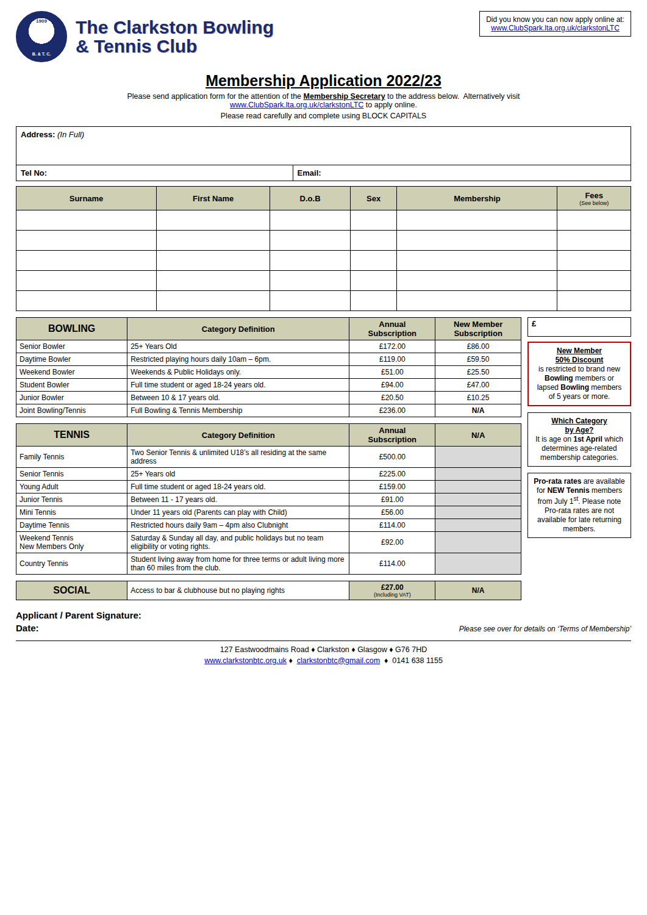The Clarkston Bowling
& Tennis Club
Did you know you can now apply online at:
www.ClubSpark.lta.org.uk/clarkstonLTC
Membership Application 2022/23
Please send application form for the attention of the Membership Secretary to the address below. Alternatively visit
www.ClubSpark.lta.org.uk/clarkstonLTC to apply online.
Please read carefully and complete using BLOCK CAPITALS
| Address: (In Full) |
| Tel No: | Email: |
| Surname | First Name | D.o.B | Sex | Membership | Fees (See below) |
| --- | --- | --- | --- | --- | --- |
| BOWLING | Category Definition | Annual Subscription | New Member Subscription |
| --- | --- | --- | --- |
| Senior Bowler | 25+ Years Old | £172.00 | £86.00 |
| Daytime Bowler | Restricted playing hours daily 10am – 6pm. | £119.00 | £59.50 |
| Weekend Bowler | Weekends & Public Holidays only. | £51.00 | £25.50 |
| Student Bowler | Full time student or aged 18-24 years old. | £94.00 | £47.00 |
| Junior Bowler | Between 10 & 17 years old. | £20.50 | £10.25 |
| Joint Bowling/Tennis | Full Bowling & Tennis Membership | £236.00 | N/A |
| TENNIS | Category Definition | Annual Subscription | N/A |
| --- | --- | --- | --- |
| Family Tennis | Two Senior Tennis & unlimited U18’s all residing at the same address | £500.00 | |
| Senior Tennis | 25+ Years old | £225.00 | |
| Young Adult | Full time student or aged 18-24 years old. | £159.00 | |
| Junior Tennis | Between 11 - 17 years old. | £91.00 | |
| Mini Tennis | Under 11 years old (Parents can play with Child) | £56.00 | |
| Daytime Tennis | Restricted hours daily 9am – 4pm also Clubnight | £114.00 | |
| Weekend Tennis New Members Only | Saturday & Sunday all day, and public holidays but no team eligibility or voting rights. | £92.00 | |
| Country Tennis | Student living away from home for three terms or adult living more than 60 miles from the club. | £114.00 | |
| SOCIAL | Access to bar & clubhouse but no playing rights | £27.00 (Including VAT) | N/A |
£
New Member
50% Discount
is restricted to brand new Bowling members or lapsed Bowling members of 5 years or more.
Which Category
by Age?
It is age on 1st April which determines age-related membership categories.
Pro-rata rates are available for NEW Tennis members from July 1st. Please note Pro-rata rates are not available for late returning members.
Applicant / Parent Signature:
Date:
Please see over for details on ‘Terms of Membership’
127 Eastwoodmains Road ♦ Clarkston ♦ Glasgow ♦ G76 7HD
www.clarkstonbtc.org.uk ♦ clarkstonbtc@gmail.com ♦ 0141 638 1155